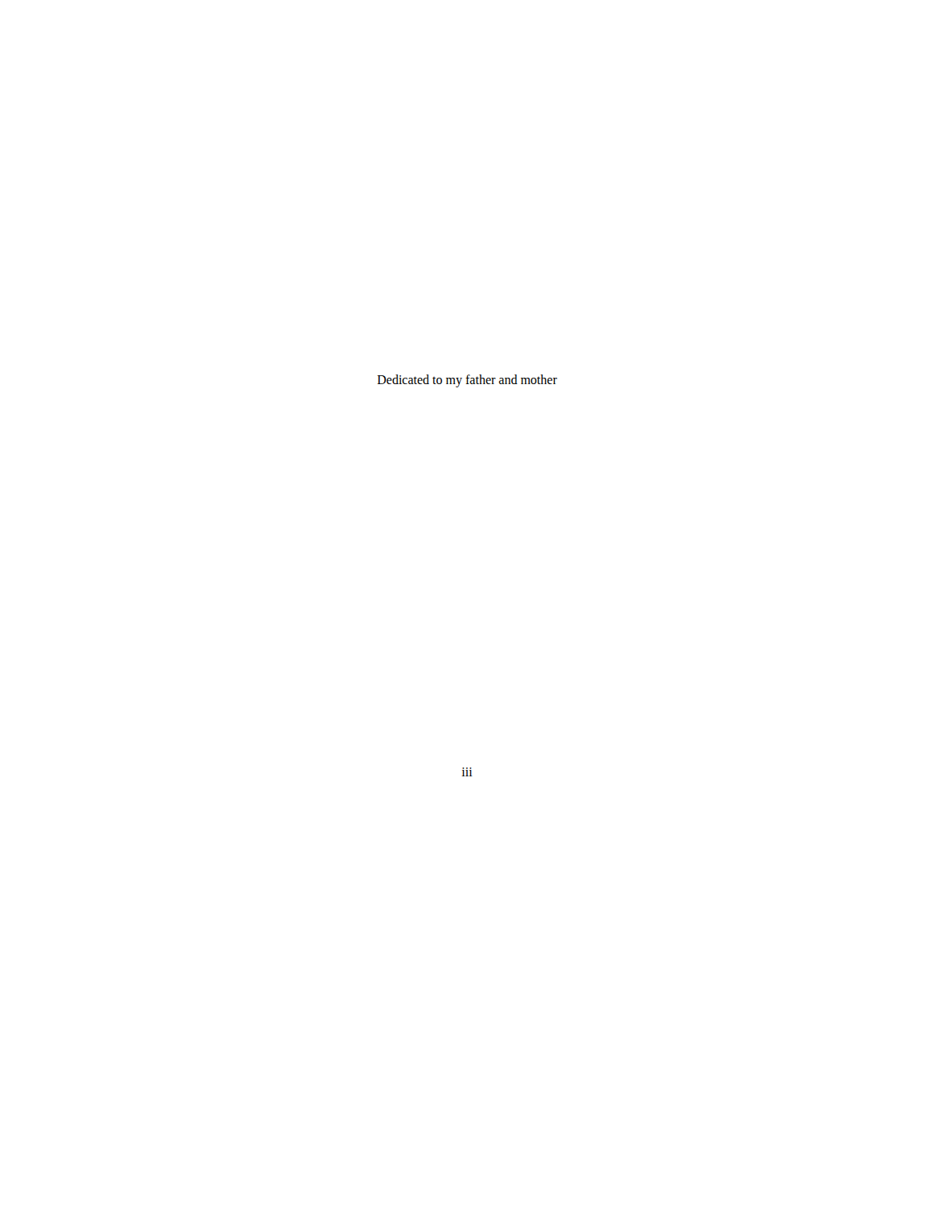Dedicated to my father and mother
iii